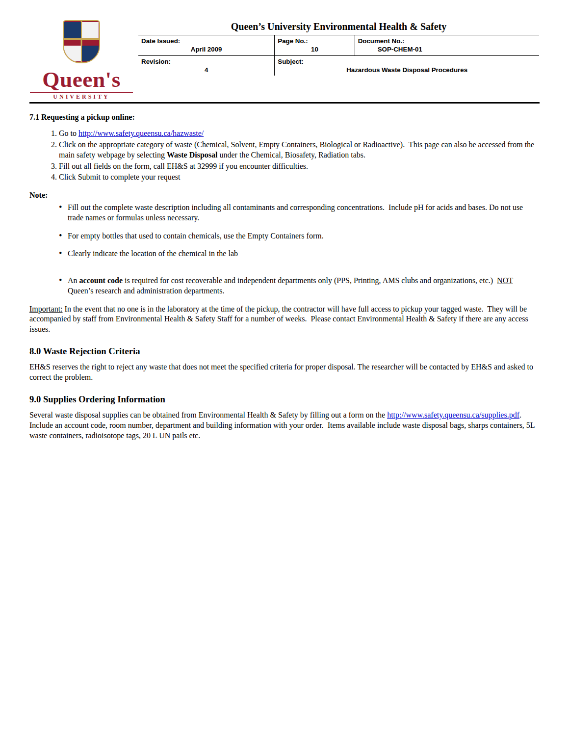| Queen's UNIVERSITY | Queen’s University Environmental Health & Safety / Date Issued: April 2009 / Page No.: 10 / Document No.: SOP-CHEM-01 / / Revision: 4 / Subject: Hazardous Waste Disposal Procedures / |
7.1 Requesting a pickup online:
Go to http://www.safety.queensu.ca/hazwaste/
Click on the appropriate category of waste (Chemical, Solvent, Empty Containers, Biological or Radioactive). This page can also be accessed from the main safety webpage by selecting Waste Disposal under the Chemical, Biosafety, Radiation tabs.
Fill out all fields on the form, call EH&S at 32999 if you encounter difficulties.
Click Submit to complete your request
Note:
Fill out the complete waste description including all contaminants and corresponding concentrations. Include pH for acids and bases. Do not use trade names or formulas unless necessary.
For empty bottles that used to contain chemicals, use the Empty Containers form.
Clearly indicate the location of the chemical in the lab
An account code is required for cost recoverable and independent departments only (PPS, Printing, AMS clubs and organizations, etc.) NOT Queen’s research and administration departments.
Important: In the event that no one is in the laboratory at the time of the pickup, the contractor will have full access to pickup your tagged waste. They will be accompanied by staff from Environmental Health & Safety Staff for a number of weeks. Please contact Environmental Health & Safety if there are any access issues.
8.0 Waste Rejection Criteria
EH&S reserves the right to reject any waste that does not meet the specified criteria for proper disposal. The researcher will be contacted by EH&S and asked to correct the problem.
9.0 Supplies Ordering Information
Several waste disposal supplies can be obtained from Environmental Health & Safety by filling out a form on the http://www.safety.queensu.ca/supplies.pdf. Include an account code, room number, department and building information with your order. Items available include waste disposal bags, sharps containers, 5L waste containers, radioisotope tags, 20 L UN pails etc.